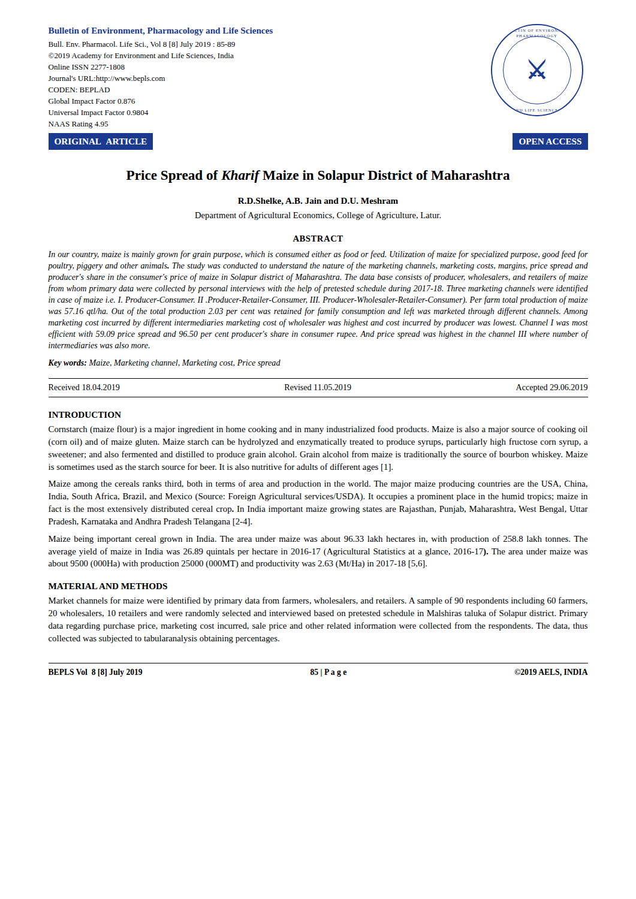Bulletin of Environment, Pharmacology and Life Sciences
Bull. Env. Pharmacol. Life Sci., Vol 8 [8] July 2019 : 85-89
©2019 Academy for Environment and Life Sciences, India
Online ISSN 2277-1808
Journal's URL:http://www.bepls.com
CODEN: BEPLAD
Global Impact Factor 0.876
Universal Impact Factor 0.9804
NAAS Rating 4.95
Bulletin of Environment Pharmacology
⚔
and Life Sciences
ORIGINAL ARTICLE OPEN ACCESS
Price Spread of Kharif Maize in Solapur District of Maharashtra
R.D.Shelke, A.B. Jain and D.U. Meshram
Department of Agricultural Economics, College of Agriculture, Latur.
ABSTRACT
In our country, maize is mainly grown for grain purpose, which is consumed either as food or feed. Utilization of maize for specialized purpose, good feed for poultry, piggery and other animals. The study was conducted to understand the nature of the marketing channels, marketing costs, margins, price spread and producer's share in the consumer's price of maize in Solapur district of Maharashtra. The data base consists of producer, wholesalers, and retailers of maize from whom primary data were collected by personal interviews with the help of pretested schedule during 2017-18. Three marketing channels were identified in case of maize i.e. I. Producer-Consumer. II .Producer-Retailer-Consumer, III. Producer-Wholesaler-Retailer-Consumer). Per farm total production of maize was 57.16 qtl/ha. Out of the total production 2.03 per cent was retained for family consumption and left was marketed through different channels. Among marketing cost incurred by different intermediaries marketing cost of wholesaler was highest and cost incurred by producer was lowest. Channel I was most efficient with 59.09 price spread and 96.50 per cent producer's share in consumer rupee. And price spread was highest in the channel III where number of intermediaries was also more.
Key words: Maize, Marketing channel, Marketing cost, Price spread
Received 18.04.2019 Revised 11.05.2019 Accepted 29.06.2019
Introduction
Cornstarch (maize flour) is a major ingredient in home cooking and in many industrialized food products. Maize is also a major source of cooking oil (corn oil) and of maize gluten. Maize starch can be hydrolyzed and enzymatically treated to produce syrups, particularly high fructose corn syrup, a sweetener; and also fermented and distilled to produce grain alcohol. Grain alcohol from maize is traditionally the source of bourbon whiskey. Maize is sometimes used as the starch source for beer. It is also nutritive for adults of different ages [1].
Maize among the cereals ranks third, both in terms of area and production in the world. The major maize producing countries are the USA, China, India, South Africa, Brazil, and Mexico (Source: Foreign Agricultural services/USDA). It occupies a prominent place in the humid tropics; maize in fact is the most extensively distributed cereal crop. In India important maize growing states are Rajasthan, Punjab, Maharashtra, West Bengal, Uttar Pradesh, Karnataka and Andhra Pradesh Telangana [2-4].
Maize being important cereal grown in India. The area under maize was about 96.33 lakh hectares in, with production of 258.8 lakh tonnes. The average yield of maize in India was 26.89 quintals per hectare in 2016-17 (Agricultural Statistics at a glance, 2016-17). The area under maize was about 9500 (000Ha) with production 25000 (000MT) and productivity was 2.63 (Mt/Ha) in 2017-18 [5,6].
Material and Methods
Market channels for maize were identified by primary data from farmers, wholesalers, and retailers. A sample of 90 respondents including 60 farmers, 20 wholesalers, 10 retailers and were randomly selected and interviewed based on pretested schedule in Malshiras taluka of Solapur district. Primary data regarding purchase price, marketing cost incurred, sale price and other related information were collected from the respondents. The data, thus collected was subjected to tabularanalysis obtaining percentages.
BEPLS Vol 8 [8] July 2019 85 | P a g e ©2019 AELS, INDIA